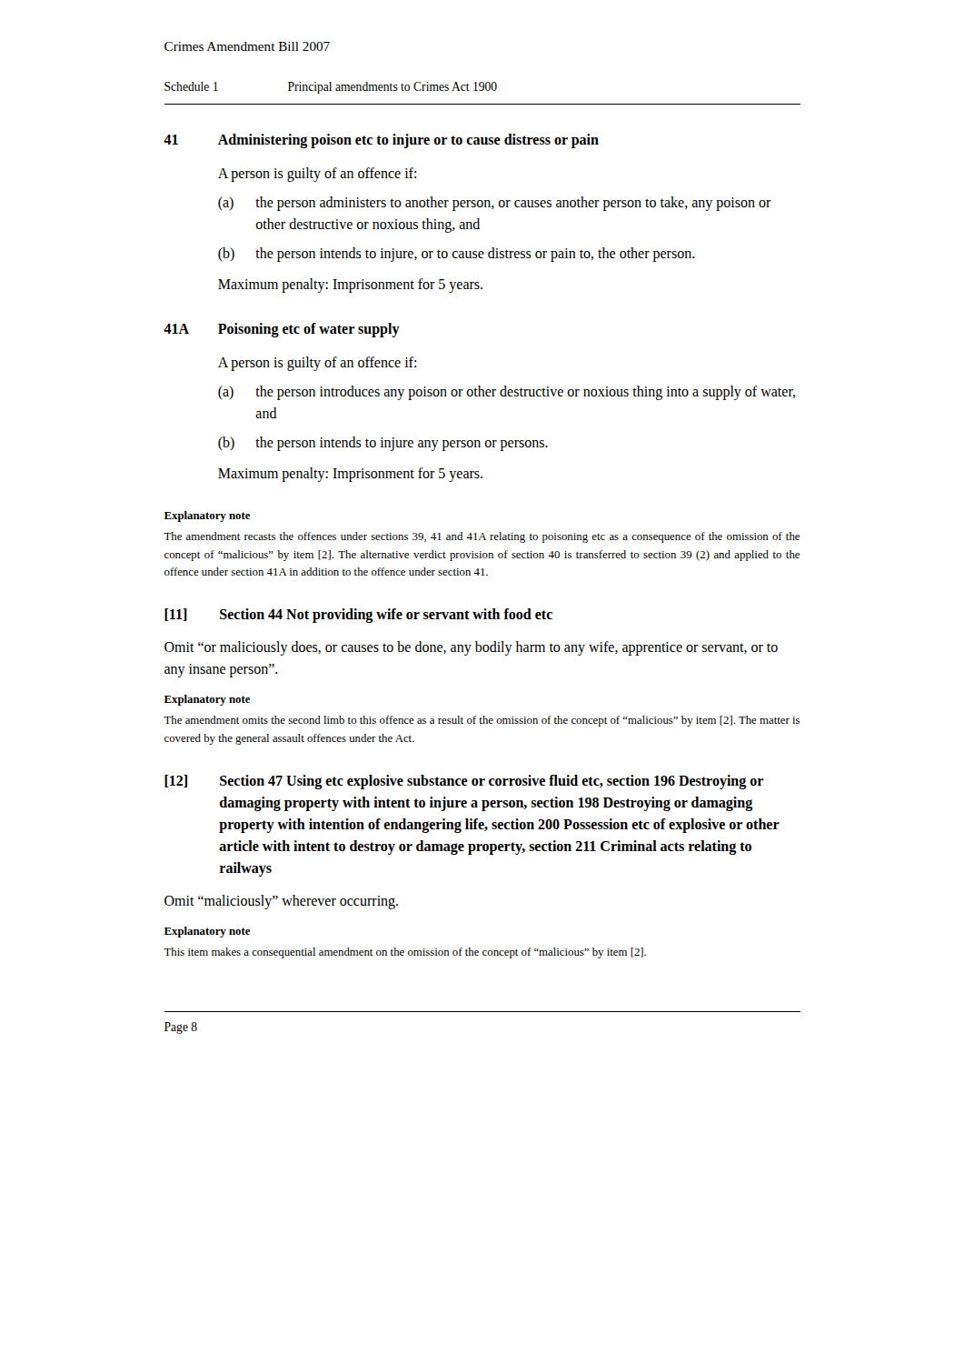Crimes Amendment Bill 2007
Schedule 1
Principal amendments to Crimes Act 1900
41 Administering poison etc to injure or to cause distress or pain
A person is guilty of an offence if:
(a) the person administers to another person, or causes another person to take, any poison or other destructive or noxious thing, and
(b) the person intends to injure, or to cause distress or pain to, the other person.
Maximum penalty: Imprisonment for 5 years.
41A Poisoning etc of water supply
A person is guilty of an offence if:
(a) the person introduces any poison or other destructive or noxious thing into a supply of water, and
(b) the person intends to injure any person or persons.
Maximum penalty: Imprisonment for 5 years.
Explanatory note
The amendment recasts the offences under sections 39, 41 and 41A relating to poisoning etc as a consequence of the omission of the concept of “malicious” by item [2]. The alternative verdict provision of section 40 is transferred to section 39 (2) and applied to the offence under section 41A in addition to the offence under section 41.
[11] Section 44 Not providing wife or servant with food etc
Omit “or maliciously does, or causes to be done, any bodily harm to any wife, apprentice or servant, or to any insane person”.
Explanatory note
The amendment omits the second limb to this offence as a result of the omission of the concept of “malicious” by item [2]. The matter is covered by the general assault offences under the Act.
[12] Section 47 Using etc explosive substance or corrosive fluid etc, section 196 Destroying or damaging property with intent to injure a person, section 198 Destroying or damaging property with intention of endangering life, section 200 Possession etc of explosive or other article with intent to destroy or damage property, section 211 Criminal acts relating to railways
Omit “maliciously” wherever occurring.
Explanatory note
This item makes a consequential amendment on the omission of the concept of “malicious” by item [2].
Page 8